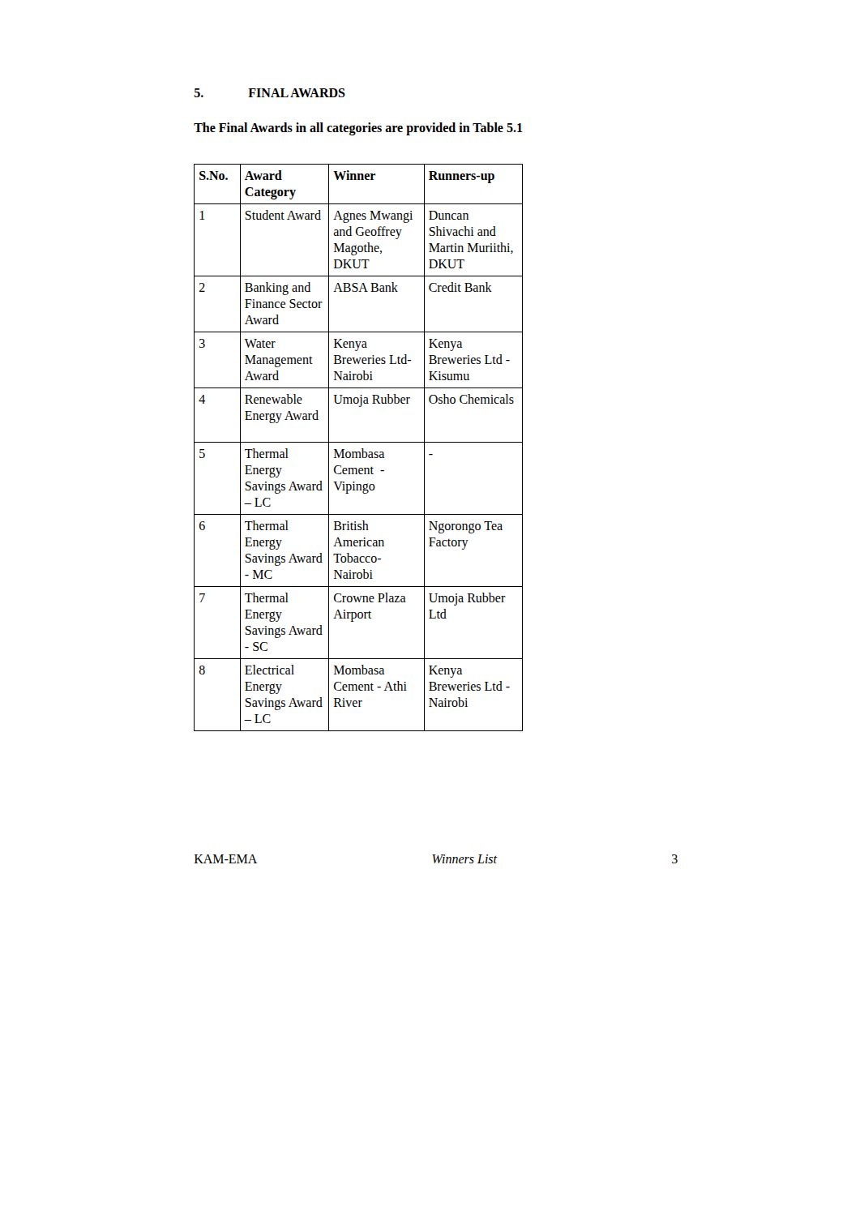5. FINAL AWARDS
The Final Awards in all categories are provided in Table 5.1
| S.No. | Award Category | Winner | Runners-up |
| --- | --- | --- | --- |
| 1 | Student Award | Agnes Mwangi and Geoffrey Magothe, DKUT | Duncan Shivachi and Martin Muriithi, DKUT |
| 2 | Banking and Finance Sector Award | ABSA Bank | Credit Bank |
| 3 | Water Management Award | Kenya Breweries Ltd- Nairobi | Kenya Breweries Ltd - Kisumu |
| 4 | Renewable Energy Award | Umoja Rubber | Osho Chemicals |
| 5 | Thermal Energy Savings Award – LC | Mombasa Cement - Vipingo | - |
| 6 | Thermal Energy Savings Award - MC | British American Tobacco- Nairobi | Ngorongo Tea Factory |
| 7 | Thermal Energy Savings Award - SC | Crowne Plaza Airport | Umoja Rubber Ltd |
| 8 | Electrical Energy Savings Award – LC | Mombasa Cement - Athi River | Kenya Breweries Ltd - Nairobi |
KAM-EMA 3
Winners List